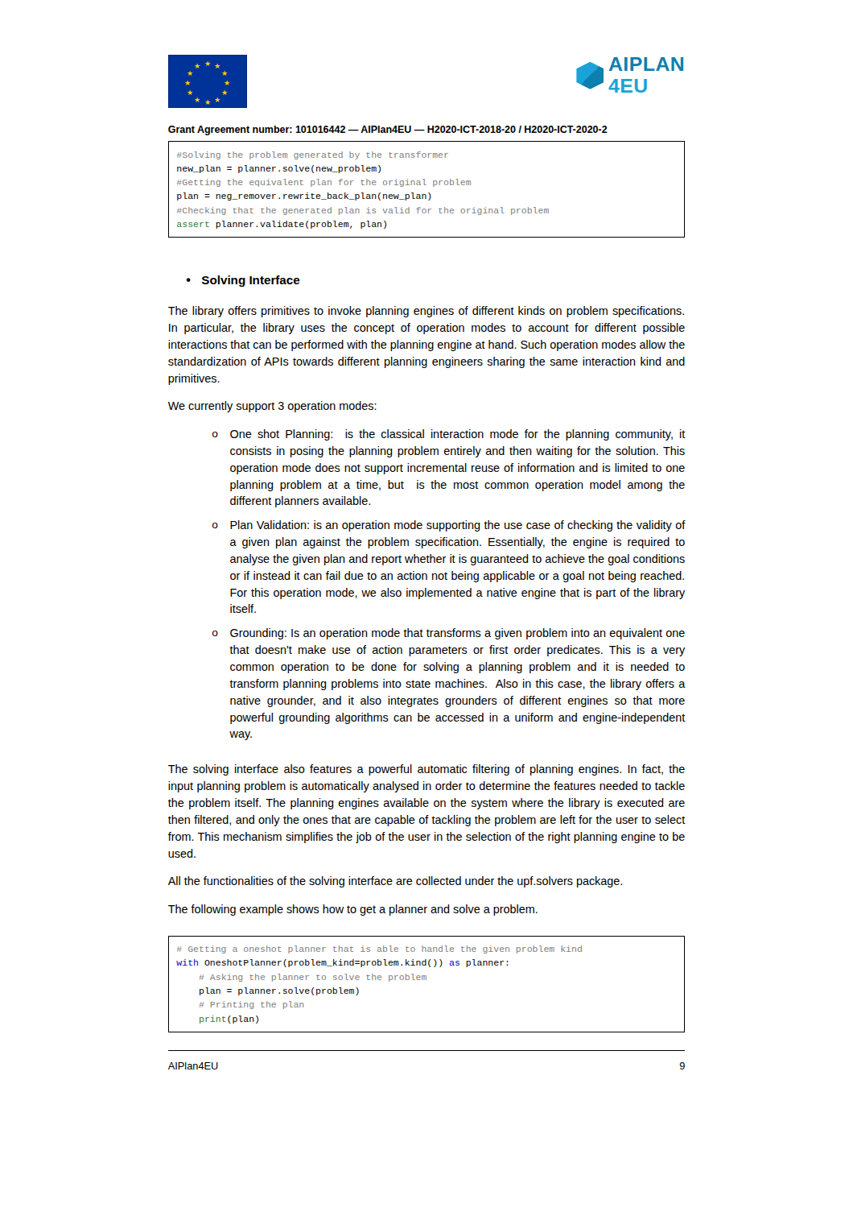★ ★ ★ ★ ★ ★ ★ ★ ★ ★ ★ ★
AIPLAN 4EU
Grant Agreement number: 101016442 — AIPlan4EU — H2020-ICT-2018-20 / H2020-ICT-2020-2
#Solving the problem generated by the transformer
new_plan = planner.solve(new_problem)
#Getting the equivalent plan for the original problem
plan = neg_remover.rewrite_back_plan(new_plan)
#Checking that the generated plan is valid for the original problem
assert planner.validate(problem, plan)
Solving Interface
The library offers primitives to invoke planning engines of different kinds on problem specifications. In particular, the library uses the concept of operation modes to account for different possible interactions that can be performed with the planning engine at hand. Such operation modes allow the standardization of APIs towards different planning engineers sharing the same interaction kind and primitives.
We currently support 3 operation modes:
One shot Planning: is the classical interaction mode for the planning community, it consists in posing the planning problem entirely and then waiting for the solution. This operation mode does not support incremental reuse of information and is limited to one planning problem at a time, but is the most common operation model among the different planners available.
Plan Validation: is an operation mode supporting the use case of checking the validity of a given plan against the problem specification. Essentially, the engine is required to analyse the given plan and report whether it is guaranteed to achieve the goal conditions or if instead it can fail due to an action not being applicable or a goal not being reached. For this operation mode, we also implemented a native engine that is part of the library itself.
Grounding: Is an operation mode that transforms a given problem into an equivalent one that doesn't make use of action parameters or first order predicates. This is a very common operation to be done for solving a planning problem and it is needed to transform planning problems into state machines. Also in this case, the library offers a native grounder, and it also integrates grounders of different engines so that more powerful grounding algorithms can be accessed in a uniform and engine-independent way.
The solving interface also features a powerful automatic filtering of planning engines. In fact, the input planning problem is automatically analysed in order to determine the features needed to tackle the problem itself. The planning engines available on the system where the library is executed are then filtered, and only the ones that are capable of tackling the problem are left for the user to select from. This mechanism simplifies the job of the user in the selection of the right planning engine to be used.
All the functionalities of the solving interface are collected under the upf.solvers package.
The following example shows how to get a planner and solve a problem.
# Getting a oneshot planner that is able to handle the given problem kind
with OneshotPlanner(problem_kind=problem.kind()) as planner:
    # Asking the planner to solve the problem
    plan = planner.solve(problem)
    # Printing the plan
    print(plan)
AIPlan4EU 9